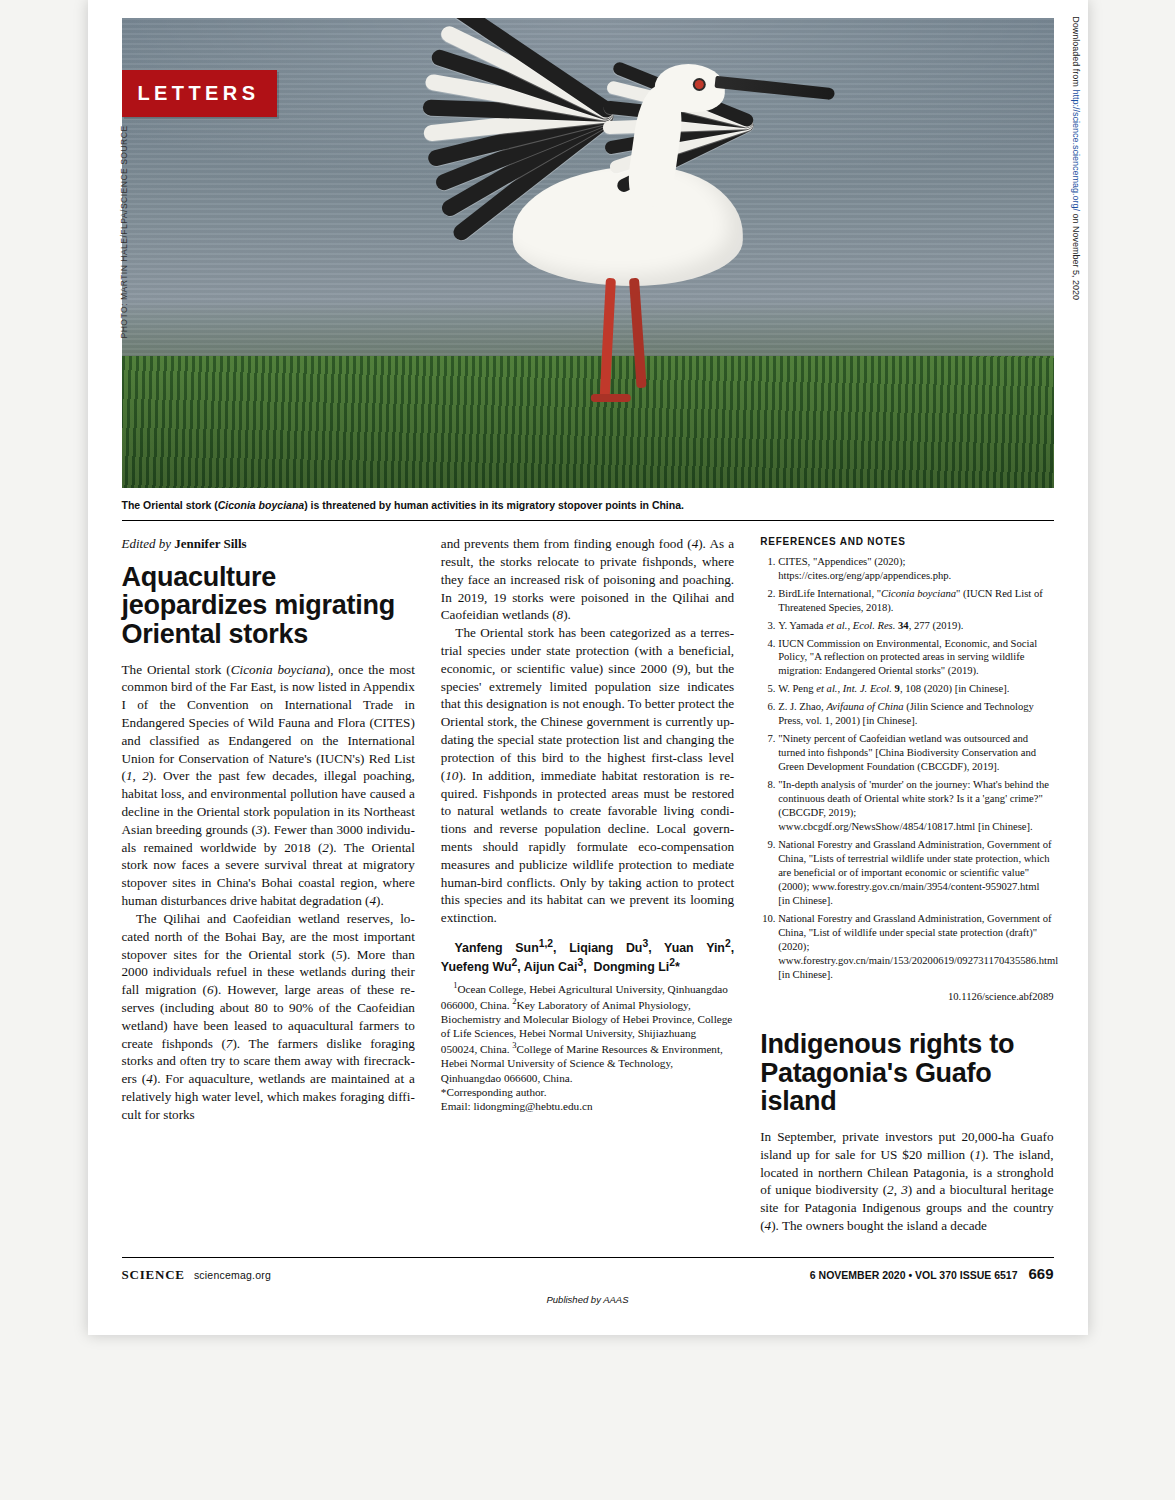LETTERS
PHOTO: MARTIN HALE/FLPA/SCIENCE SOURCE
Downloaded from http://science.sciencemag.org/ on November 5, 2020
The Oriental stork (Ciconia boyciana) is threatened by human activities in its migratory stopover points in China.
Edited by Jennifer Sills
Aquaculture jeopardizes migrating Oriental storks
The Oriental stork (Ciconia boyciana), once the most common bird of the Far East, is now listed in Appendix I of the Convention on International Trade in Endangered Species of Wild Fauna and Flora (CITES) and classified as Endangered on the International Union for Conservation of Nature's (IUCN's) Red List (1, 2). Over the past few decades, illegal poaching, habitat loss, and environmental pollution have caused a decline in the Oriental stork population in its Northeast Asian breeding grounds (3). Fewer than 3000 individuals remained worldwide by 2018 (2). The Oriental stork now faces a severe survival threat at migratory stopover sites in China's Bohai coastal region, where human disturbances drive habitat degradation (4).
The Qilihai and Caofeidian wetland reserves, located north of the Bohai Bay, are the most important stopover sites for the Oriental stork (5). More than 2000 individuals refuel in these wetlands during their fall migration (6). However, large areas of these reserves (including about 80 to 90% of the Caofeidian wetland) have been leased to aquacultural farmers to create fishponds (7). The farmers dislike foraging storks and often try to scare them away with firecrackers (4). For aquaculture, wetlands are maintained at a relatively high water level, which makes foraging difficult for storks
and prevents them from finding enough food (4). As a result, the storks relocate to private fishponds, where they face an increased risk of poisoning and poaching. In 2019, 19 storks were poisoned in the Qilihai and Caofeidian wetlands (8).
The Oriental stork has been categorized as a terrestrial species under state protection (with a beneficial, economic, or scientific value) since 2000 (9), but the species' extremely limited population size indicates that this designation is not enough. To better protect the Oriental stork, the Chinese government is currently updating the special state protection list and changing the protection of this bird to the highest first-class level (10). In addition, immediate habitat restoration is required. Fishponds in protected areas must be restored to natural wetlands to create favorable living conditions and reverse population decline. Local governments should rapidly formulate eco-compensation measures and publicize wildlife protection to mediate human-bird conflicts. Only by taking action to protect this species and its habitat can we prevent its looming extinction.
Yanfeng Sun1,2, Liqiang Du3, Yuan Yin2, Yuefeng Wu2, Aijun Cai3, Dongming Li2*
1Ocean College, Hebei Agricultural University, Qinhuangdao 066000, China. 2Key Laboratory of Animal Physiology, Biochemistry and Molecular Biology of Hebei Province, College of Life Sciences, Hebei Normal University, Shijiazhuang 050024, China. 3College of Marine Resources & Environment, Hebei Normal University of Science & Technology, Qinhuangdao 066600, China.
*Corresponding author.
Email: lidongming@hebtu.edu.cn
REFERENCES AND NOTES
CITES, "Appendices" (2020); https://cites.org/eng/app/appendices.php.
BirdLife International, "Ciconia boyciana" (IUCN Red List of Threatened Species, 2018).
Y. Yamada et al., Ecol. Res. 34, 277 (2019).
IUCN Commission on Environmental, Economic, and Social Policy, "A reflection on protected areas in serving wildlife migration: Endangered Oriental storks" (2019).
W. Peng et al., Int. J. Ecol. 9, 108 (2020) [in Chinese].
Z. J. Zhao, Avifauna of China (Jilin Science and Technology Press, vol. 1, 2001) [in Chinese].
"Ninety percent of Caofeidian wetland was outsourced and turned into fishponds" [China Biodiversity Conservation and Green Development Foundation (CBCGDF), 2019].
"In-depth analysis of 'murder' on the journey: What's behind the continuous death of Oriental white stork? Is it a 'gang' crime?" (CBCGDF, 2019); www.cbcgdf.org/NewsShow/4854/10817.html [in Chinese].
National Forestry and Grassland Administration, Government of China, "Lists of terrestrial wildlife under state protection, which are beneficial or of important economic or scientific value" (2000); www.forestry.gov.cn/main/3954/content-959027.html [in Chinese].
National Forestry and Grassland Administration, Government of China, "List of wildlife under special state protection (draft)" (2020); www.forestry.gov.cn/main/153/20200619/092731170435586.html [in Chinese].
10.1126/science.abf2089
Indigenous rights to Patagonia's Guafo island
In September, private investors put 20,000-ha Guafo island up for sale for US $20 million (1). The island, located in northern Chilean Patagonia, is a stronghold of unique biodiversity (2, 3) and a biocultural heritage site for Patagonia Indigenous groups and the country (4). The owners bought the island a decade
SCIENCE sciencemag.org
6 NOVEMBER 2020 • VOL 370 ISSUE 6517 669
Published by AAAS